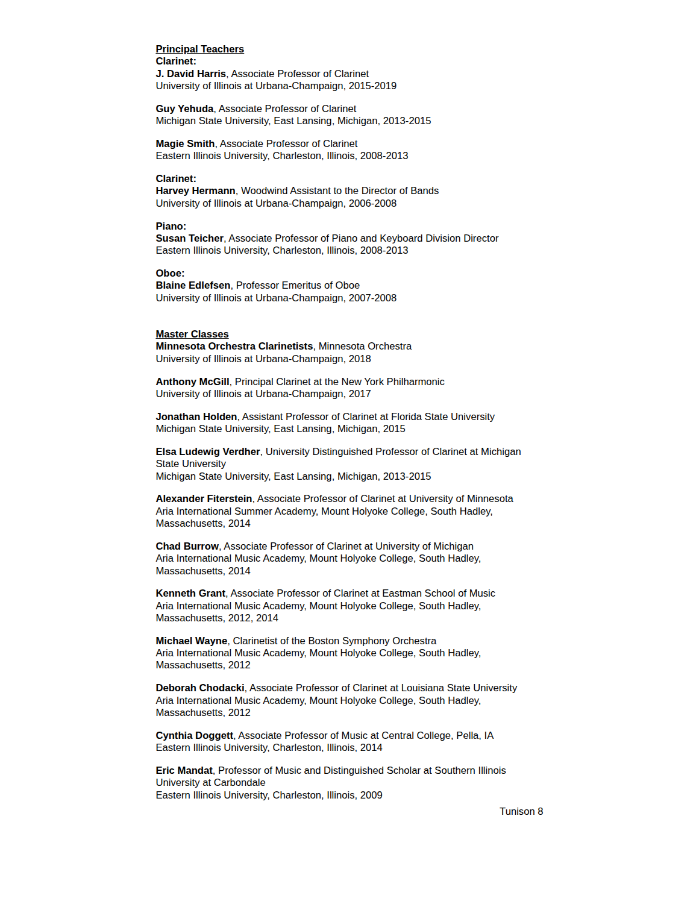Principal Teachers
Clarinet:
J. David Harris, Associate Professor of Clarinet
University of Illinois at Urbana-Champaign, 2015-2019
Guy Yehuda, Associate Professor of Clarinet
Michigan State University, East Lansing, Michigan, 2013-2015
Magie Smith, Associate Professor of Clarinet
Eastern Illinois University, Charleston, Illinois, 2008-2013
Clarinet:
Harvey Hermann, Woodwind Assistant to the Director of Bands
University of Illinois at Urbana-Champaign, 2006-2008
Piano:
Susan Teicher, Associate Professor of Piano and Keyboard Division Director
Eastern Illinois University, Charleston, Illinois, 2008-2013
Oboe:
Blaine Edlefsen, Professor Emeritus of Oboe
University of Illinois at Urbana-Champaign, 2007-2008
Master Classes
Minnesota Orchestra Clarinetists, Minnesota Orchestra
University of Illinois at Urbana-Champaign, 2018
Anthony McGill, Principal Clarinet at the New York Philharmonic
University of Illinois at Urbana-Champaign, 2017
Jonathan Holden, Assistant Professor of Clarinet at Florida State University
Michigan State University, East Lansing, Michigan, 2015
Elsa Ludewig Verdher, University Distinguished Professor of Clarinet at Michigan State University
Michigan State University, East Lansing, Michigan, 2013-2015
Alexander Fiterstein, Associate Professor of Clarinet at University of Minnesota
Aria International Summer Academy, Mount Holyoke College, South Hadley, Massachusetts, 2014
Chad Burrow, Associate Professor of Clarinet at University of Michigan
Aria International Music Academy, Mount Holyoke College, South Hadley, Massachusetts, 2014
Kenneth Grant, Associate Professor of Clarinet at Eastman School of Music
Aria International Music Academy, Mount Holyoke College, South Hadley, Massachusetts, 2012, 2014
Michael Wayne, Clarinetist of the Boston Symphony Orchestra
Aria International Music Academy, Mount Holyoke College, South Hadley, Massachusetts, 2012
Deborah Chodacki, Associate Professor of Clarinet at Louisiana State University
Aria International Music Academy, Mount Holyoke College, South Hadley, Massachusetts, 2012
Cynthia Doggett, Associate Professor of Music at Central College, Pella, IA
Eastern Illinois University, Charleston, Illinois, 2014
Eric Mandat, Professor of Music and Distinguished Scholar at Southern Illinois University at Carbondale
Eastern Illinois University, Charleston, Illinois, 2009
Tunison 8